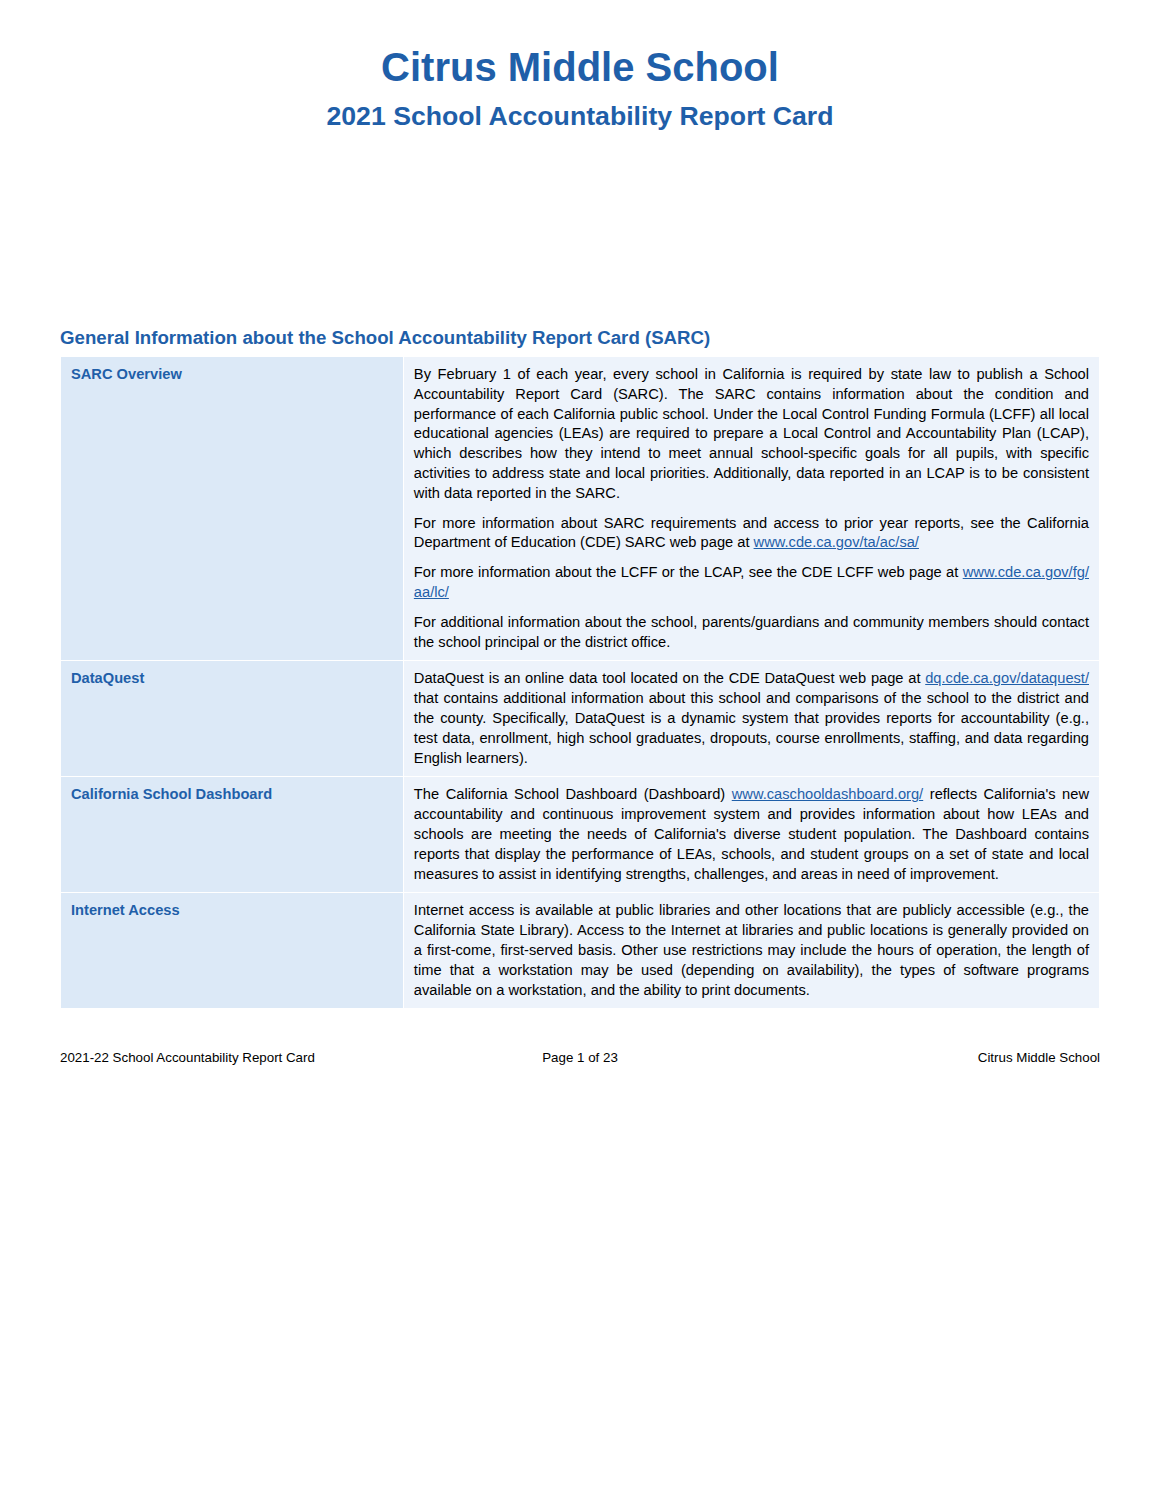Citrus Middle School
2021 School Accountability Report Card
General Information about the School Accountability Report Card (SARC)
| SARC Overview | By February 1 of each year, every school in California is required by state law to publish a School Accountability Report Card (SARC). The SARC contains information about the condition and performance of each California public school. Under the Local Control Funding Formula (LCFF) all local educational agencies (LEAs) are required to prepare a Local Control and Accountability Plan (LCAP), which describes how they intend to meet annual school-specific goals for all pupils, with specific activities to address state and local priorities. Additionally, data reported in an LCAP is to be consistent with data reported in the SARC. For more information about SARC requirements and access to prior year reports, see the California Department of Education (CDE) SARC web page at www.cde.ca.gov/ta/ac/sa/ For more information about the LCFF or the LCAP, see the CDE LCFF web page at www.cde.ca.gov/fg/aa/lc/ For additional information about the school, parents/guardians and community members should contact the school principal or the district office. |
| DataQuest | DataQuest is an online data tool located on the CDE DataQuest web page at dq.cde.ca.gov/dataquest/ that contains additional information about this school and comparisons of the school to the district and the county. Specifically, DataQuest is a dynamic system that provides reports for accountability (e.g., test data, enrollment, high school graduates, dropouts, course enrollments, staffing, and data regarding English learners). |
| California School Dashboard | The California School Dashboard (Dashboard) www.caschooldashboard.org/ reflects California's new accountability and continuous improvement system and provides information about how LEAs and schools are meeting the needs of California's diverse student population. The Dashboard contains reports that display the performance of LEAs, schools, and student groups on a set of state and local measures to assist in identifying strengths, challenges, and areas in need of improvement. |
| Internet Access | Internet access is available at public libraries and other locations that are publicly accessible (e.g., the California State Library). Access to the Internet at libraries and public locations is generally provided on a first-come, first-served basis. Other use restrictions may include the hours of operation, the length of time that a workstation may be used (depending on availability), the types of software programs available on a workstation, and the ability to print documents. |
2021-22 School Accountability Report Card
Page 1 of 23
Citrus Middle School